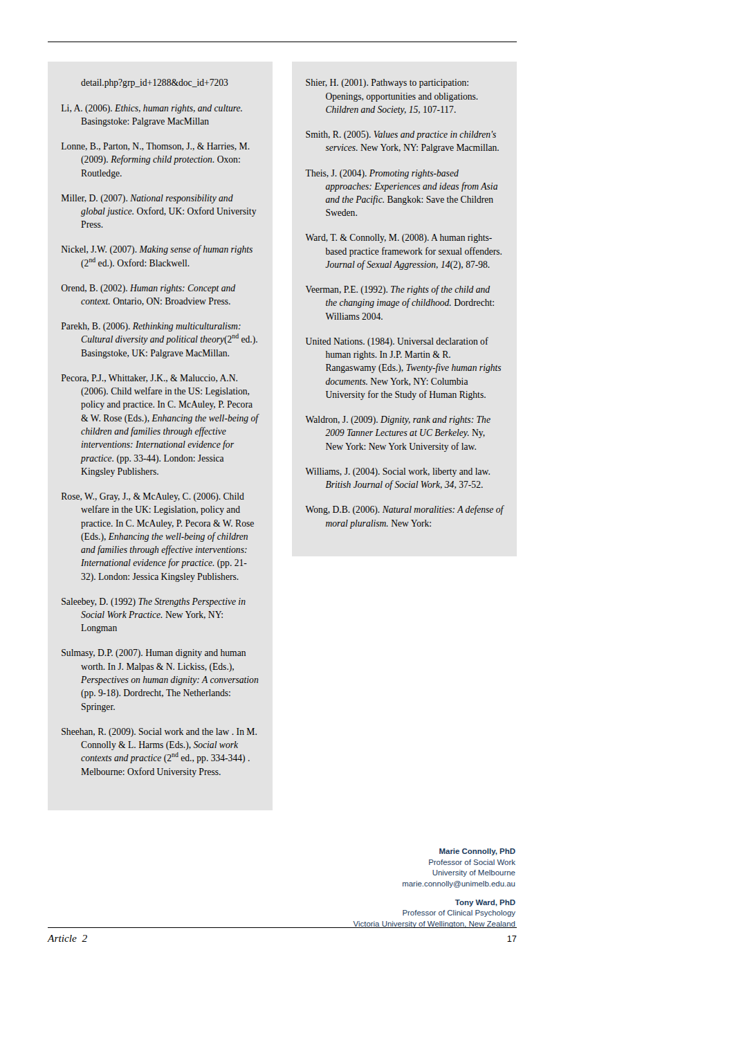detail.php?grp_id+1288&doc_id+7203
Li, A. (2006). Ethics, human rights, and culture. Basingstoke: Palgrave MacMillan
Lonne, B., Parton, N., Thomson, J., & Harries, M. (2009). Reforming child protection. Oxon: Routledge.
Miller, D. (2007). National responsibility and global justice. Oxford, UK: Oxford University Press.
Nickel, J.W. (2007). Making sense of human rights (2nd ed.). Oxford: Blackwell.
Orend, B. (2002). Human rights: Concept and context. Ontario, ON: Broadview Press.
Parekh, B. (2006). Rethinking multiculturalism: Cultural diversity and political theory(2nd ed.). Basingstoke, UK: Palgrave MacMillan.
Pecora, P.J., Whittaker, J.K., & Maluccio, A.N. (2006). Child welfare in the US: Legislation, policy and practice. In C. McAuley, P. Pecora & W. Rose (Eds.), Enhancing the well-being of children and families through effective interventions: International evidence for practice. (pp. 33-44). London: Jessica Kingsley Publishers.
Rose, W., Gray, J., & McAuley, C. (2006). Child welfare in the UK: Legislation, policy and practice. In C. McAuley, P. Pecora & W. Rose (Eds.), Enhancing the well-being of children and families through effective interventions: International evidence for practice. (pp. 21-32). London: Jessica Kingsley Publishers.
Saleebey, D. (1992) The Strengths Perspective in Social Work Practice. New York, NY: Longman
Sulmasy, D.P. (2007). Human dignity and human worth. In J. Malpas & N. Lickiss, (Eds.), Perspectives on human dignity: A conversation (pp. 9-18). Dordrecht, The Netherlands: Springer.
Sheehan, R. (2009). Social work and the law . In M. Connolly & L. Harms (Eds.), Social work contexts and practice (2nd ed., pp. 334-344) . Melbourne: Oxford University Press.
Shier, H. (2001). Pathways to participation: Openings, opportunities and obligations. Children and Society, 15, 107-117.
Smith, R. (2005). Values and practice in children's services. New York, NY: Palgrave Macmillan.
Theis, J. (2004). Promoting rights-based approaches: Experiences and ideas from Asia and the Pacific. Bangkok: Save the Children Sweden.
Ward, T. & Connolly, M. (2008). A human rights-based practice framework for sexual offenders. Journal of Sexual Aggression, 14(2), 87-98.
Veerman, P.E. (1992). The rights of the child and the changing image of childhood. Dordrecht: Williams 2004.
United Nations. (1984). Universal declaration of human rights. In J.P. Martin & R. Rangaswamy (Eds.), Twenty-five human rights documents. New York, NY: Columbia University for the Study of Human Rights.
Waldron, J. (2009). Dignity, rank and rights: The 2009 Tanner Lectures at UC Berkeley. Ny, New York: New York University of law.
Williams, J. (2004). Social work, liberty and law. British Journal of Social Work, 34, 37-52.
Wong, D.B. (2006). Natural moralities: A defense of moral pluralism. New York:
Marie Connolly, PhD
Professor of Social Work
University of Melbourne
marie.connolly@unimelb.edu.au
Tony Ward, PhD
Professor of Clinical Psychology
Victoria University of Wellington, New Zealand
Article 2
17